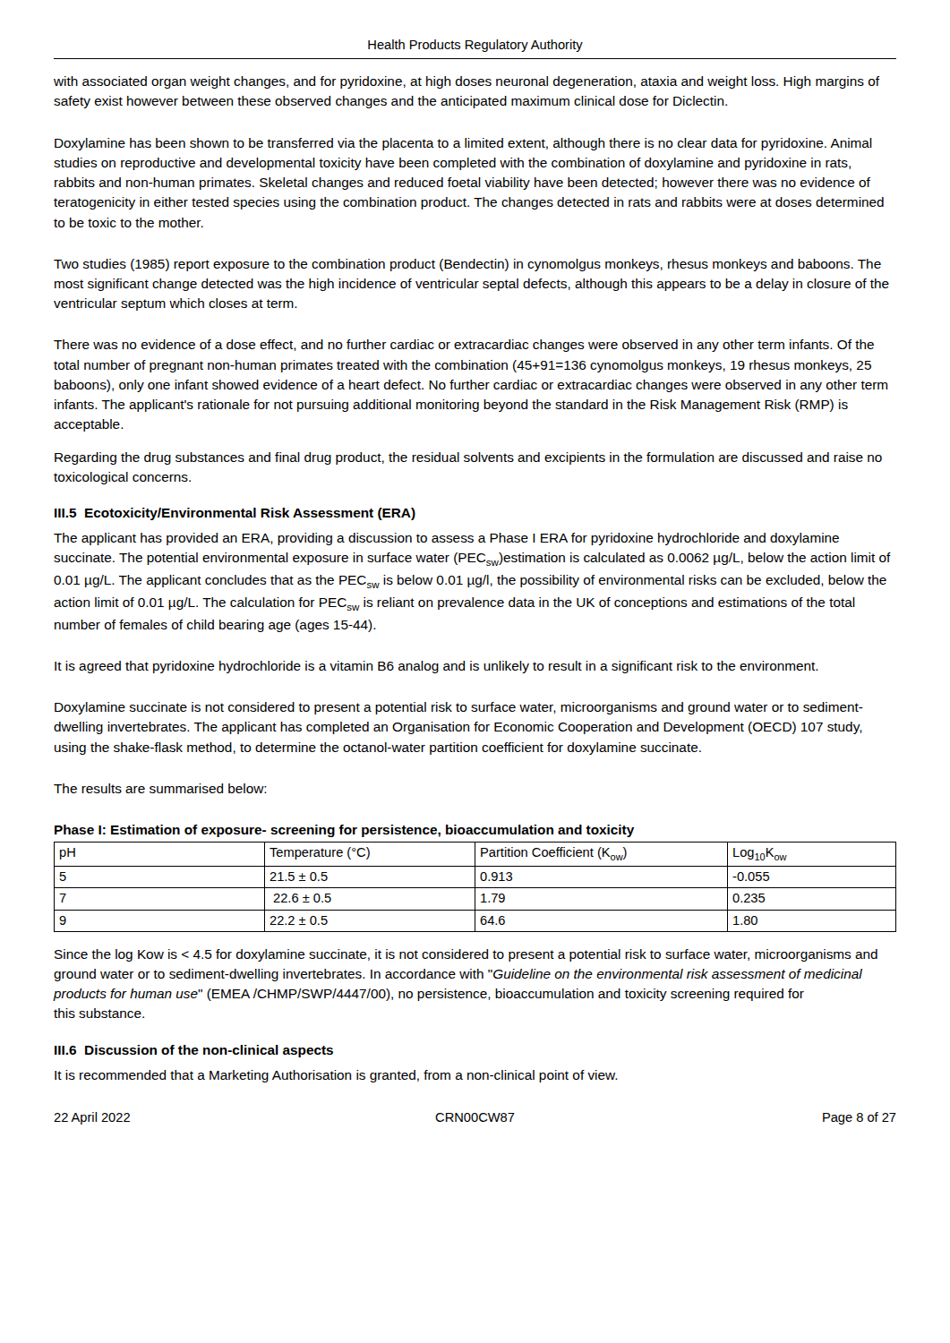Health Products Regulatory Authority
with associated organ weight changes, and for pyridoxine, at high doses neuronal degeneration, ataxia and weight loss. High margins of safety exist however between these observed changes and the anticipated maximum clinical dose for Diclectin.
Doxylamine has been shown to be transferred via the placenta to a limited extent, although there is no clear data for pyridoxine. Animal studies on reproductive and developmental toxicity have been completed with the combination of doxylamine and pyridoxine in rats, rabbits and non-human primates. Skeletal changes and reduced foetal viability have been detected; however there was no evidence of teratogenicity in either tested species using the combination product. The changes detected in rats and rabbits were at doses determined to be toxic to the mother.
Two studies (1985) report exposure to the combination product (Bendectin) in cynomolgus monkeys, rhesus monkeys and baboons. The most significant change detected was the high incidence of ventricular septal defects, although this appears to be a delay in closure of the ventricular septum which closes at term.
There was no evidence of a dose effect, and no further cardiac or extracardiac changes were observed in any other term infants. Of the total number of pregnant non-human primates treated with the combination (45+91=136 cynomolgus monkeys, 19 rhesus monkeys, 25 baboons), only one infant showed evidence of a heart defect. No further cardiac or extracardiac changes were observed in any other term infants. The applicant's rationale for not pursuing additional monitoring beyond the standard in the Risk Management Risk (RMP) is acceptable.
Regarding the drug substances and final drug product, the residual solvents and excipients in the formulation are discussed and raise no toxicological concerns.
III.5 Ecotoxicity/Environmental Risk Assessment (ERA)
The applicant has provided an ERA, providing a discussion to assess a Phase I ERA for pyridoxine hydrochloride and doxylamine succinate. The potential environmental exposure in surface water (PECsw)estimation is calculated as 0.0062 µg/L, below the action limit of 0.01 µg/L. The applicant concludes that as the PECsw is below 0.01 µg/l, the possibility of environmental risks can be excluded, below the action limit of 0.01 µg/L. The calculation for PECsw is reliant on prevalence data in the UK of conceptions and estimations of the total number of females of child bearing age (ages 15-44).
It is agreed that pyridoxine hydrochloride is a vitamin B6 analog and is unlikely to result in a significant risk to the environment.
Doxylamine succinate is not considered to present a potential risk to surface water, microorganisms and ground water or to sediment-dwelling invertebrates. The applicant has completed an Organisation for Economic Cooperation and Development (OECD) 107 study, using the shake-flask method, to determine the octanol-water partition coefficient for doxylamine succinate.
The results are summarised below:
Phase I: Estimation of exposure- screening for persistence, bioaccumulation and toxicity
| pH | Temperature (°C) | Partition Coefficient (K ow ) | Log 10 K ow |
| 5 | 21.5 ± 0.5 | 0.913 | -0.055 |
| 7 | 22.6 ± 0.5 | 1.79 | 0.235 |
| 9 | 22.2 ± 0.5 | 64.6 | 1.80 |
Since the log Kow is < 4.5 for doxylamine succinate, it is not considered to present a potential risk to surface water, microorganisms and ground water or to sediment-dwelling invertebrates. In accordance with "Guideline on the environmental risk assessment of medicinal products for human use" (EMEA /CHMP/SWP/4447/00), no persistence, bioaccumulation and toxicity screening required for
this substance.
III.6 Discussion of the non-clinical aspects
It is recommended that a Marketing Authorisation is granted, from a non-clinical point of view.
22 April 2022
CRN00CW87
Page 8 of 27